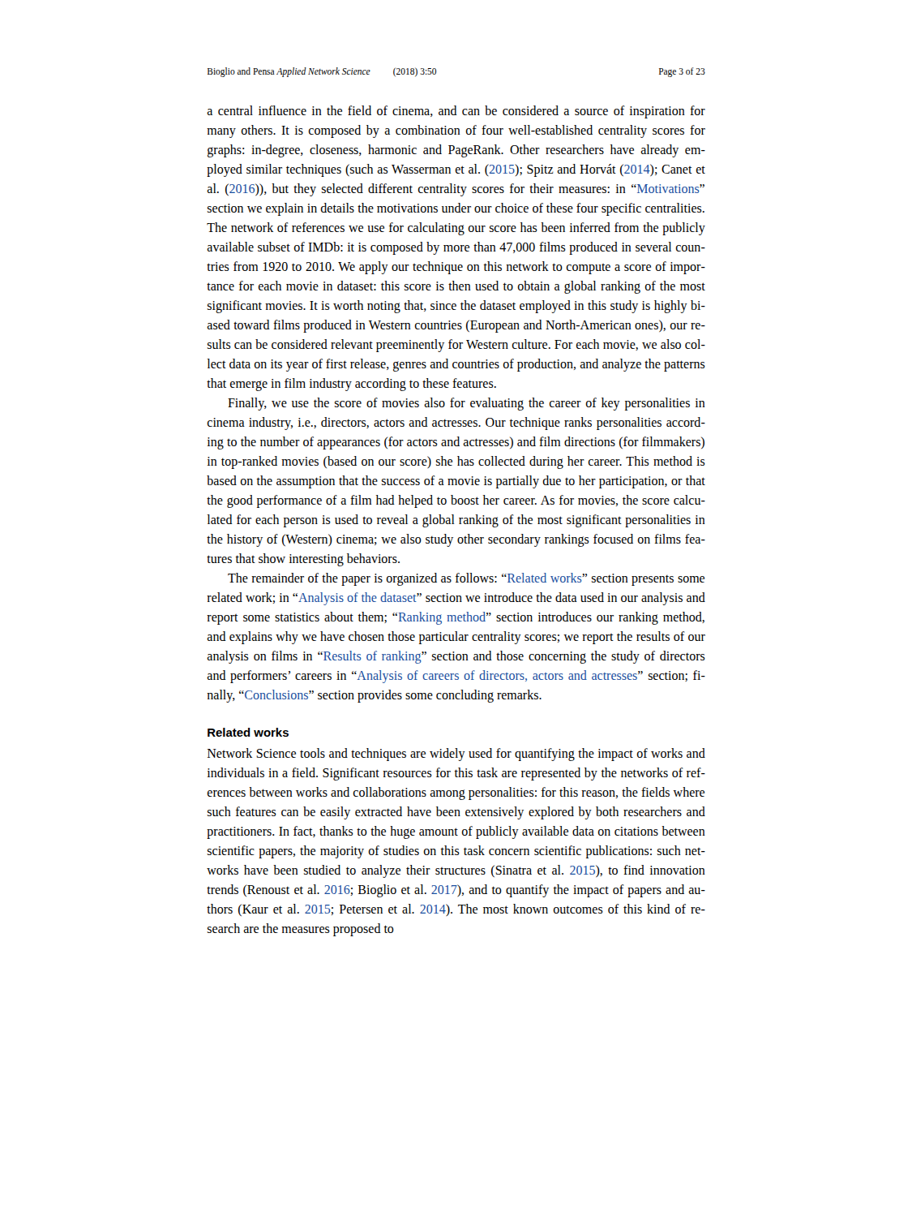Bioglio and Pensa Applied Network Science (2018) 3:50
Page 3 of 23
a central influence in the field of cinema, and can be considered a source of inspiration for many others. It is composed by a combination of four well-established centrality scores for graphs: in-degree, closeness, harmonic and PageRank. Other researchers have already employed similar techniques (such as Wasserman et al. (2015); Spitz and Horvát (2014); Canet et al. (2016)), but they selected different centrality scores for their measures: in “Motivations” section we explain in details the motivations under our choice of these four specific centralities. The network of references we use for calculating our score has been inferred from the publicly available subset of IMDb: it is composed by more than 47,000 films produced in several countries from 1920 to 2010. We apply our technique on this network to compute a score of importance for each movie in dataset: this score is then used to obtain a global ranking of the most significant movies. It is worth noting that, since the dataset employed in this study is highly biased toward films produced in Western countries (European and North-American ones), our results can be considered relevant preeminently for Western culture. For each movie, we also collect data on its year of first release, genres and countries of production, and analyze the patterns that emerge in film industry according to these features.
Finally, we use the score of movies also for evaluating the career of key personalities in cinema industry, i.e., directors, actors and actresses. Our technique ranks personalities according to the number of appearances (for actors and actresses) and film directions (for filmmakers) in top-ranked movies (based on our score) she has collected during her career. This method is based on the assumption that the success of a movie is partially due to her participation, or that the good performance of a film had helped to boost her career. As for movies, the score calculated for each person is used to reveal a global ranking of the most significant personalities in the history of (Western) cinema; we also study other secondary rankings focused on films features that show interesting behaviors.
The remainder of the paper is organized as follows: “Related works” section presents some related work; in “Analysis of the dataset” section we introduce the data used in our analysis and report some statistics about them; “Ranking method” section introduces our ranking method, and explains why we have chosen those particular centrality scores; we report the results of our analysis on films in “Results of ranking” section and those concerning the study of directors and performers’ careers in “Analysis of careers of directors, actors and actresses” section; finally, “Conclusions” section provides some concluding remarks.
Related works
Network Science tools and techniques are widely used for quantifying the impact of works and individuals in a field. Significant resources for this task are represented by the networks of references between works and collaborations among personalities: for this reason, the fields where such features can be easily extracted have been extensively explored by both researchers and practitioners. In fact, thanks to the huge amount of publicly available data on citations between scientific papers, the majority of studies on this task concern scientific publications: such networks have been studied to analyze their structures (Sinatra et al. 2015), to find innovation trends (Renoust et al. 2016; Bioglio et al. 2017), and to quantify the impact of papers and authors (Kaur et al. 2015; Petersen et al. 2014). The most known outcomes of this kind of research are the measures proposed to